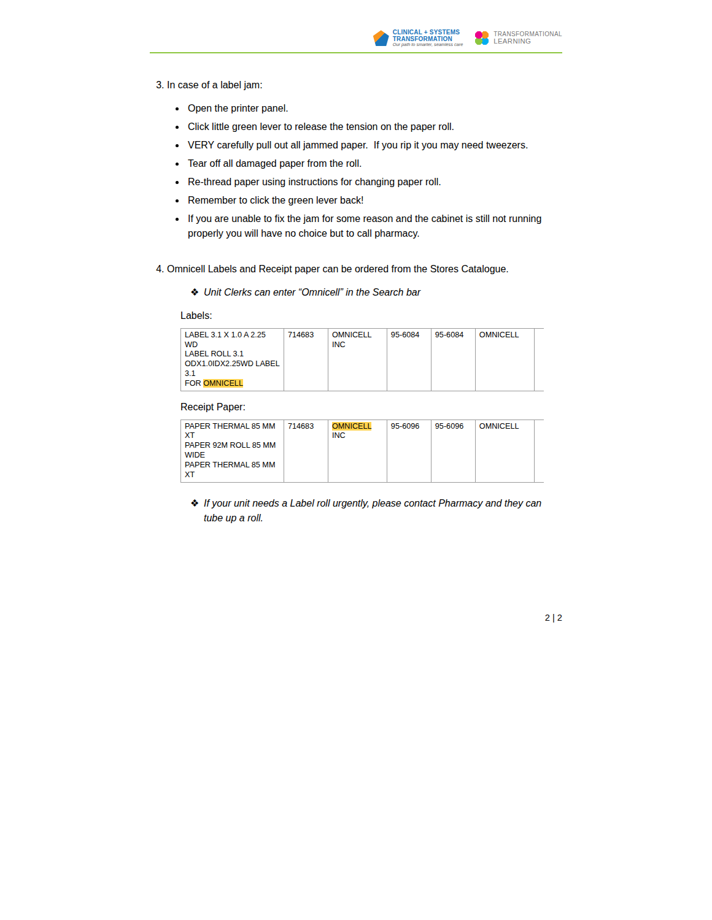CLINICAL + SYSTEMS
TRANSFORMATION
Our path to smarter, seamless care
TRANSFORMATIONAL
LEARNING
In case of a label jam:
Open the printer panel.
Click little green lever to release the tension on the paper roll.
VERY carefully pull out all jammed paper. If you rip it you may need tweezers.
Tear off all damaged paper from the roll.
Re-thread paper using instructions for changing paper roll.
Remember to click the green lever back!
If you are unable to fix the jam for some reason and the cabinet is still not running properly you will have no choice but to call pharmacy.
Omnicell Labels and Receipt paper can be ordered from the Stores Catalogue.
Unit Clerks can enter “Omnicell” in the Search bar
Labels:
| LABEL 3.1 X 1.0 A 2.25 WD LABEL ROLL 3.1 ODX1.0IDX2.25WD LABEL 3.1 FOR OMNICELL | 714683 | OMNICELL INC | 95-6084 | 95-6084 | OMNICELL | |
Receipt Paper:
| PAPER THERMAL 85 MM XT PAPER 92M ROLL 85 MM WIDE PAPER THERMAL 85 MM XT | 714683 | OMNICELL INC | 95-6096 | 95-6096 | OMNICELL | |
If your unit needs a Label roll urgently, please contact Pharmacy and they can tube up a roll.
2 | 2